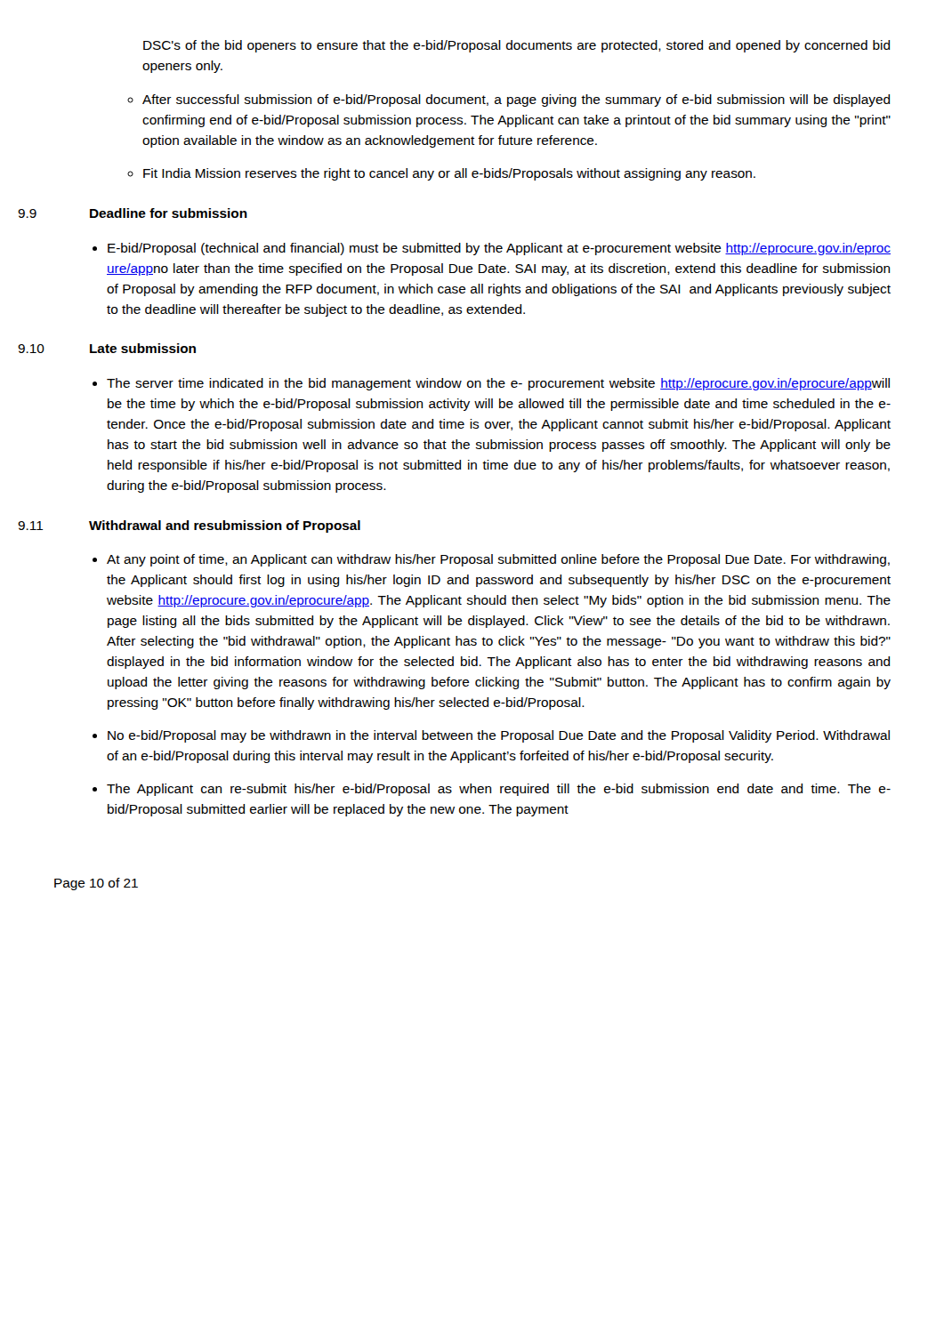DSC's of the bid openers to ensure that the e-bid/Proposal documents are protected, stored and opened by concerned bid openers only.
After successful submission of e-bid/Proposal document, a page giving the summary of e-bid submission will be displayed confirming end of e-bid/Proposal submission process. The Applicant can take a printout of the bid summary using the "print" option available in the window as an acknowledgement for future reference.
Fit India Mission reserves the right to cancel any or all e-bids/Proposals without assigning any reason.
9.9 Deadline for submission
E-bid/Proposal (technical and financial) must be submitted by the Applicant at e-procurement website http://eprocure.gov.in/eprocure/appno later than the time specified on the Proposal Due Date. SAI may, at its discretion, extend this deadline for submission of Proposal by amending the RFP document, in which case all rights and obligations of the SAI and Applicants previously subject to the deadline will thereafter be subject to the deadline, as extended.
9.10 Late submission
The server time indicated in the bid management window on the e- procurement website http://eprocure.gov.in/eprocure/appwill be the time by which the e-bid/Proposal submission activity will be allowed till the permissible date and time scheduled in the e-tender. Once the e-bid/Proposal submission date and time is over, the Applicant cannot submit his/her e-bid/Proposal. Applicant has to start the bid submission well in advance so that the submission process passes off smoothly. The Applicant will only be held responsible if his/her e-bid/Proposal is not submitted in time due to any of his/her problems/faults, for whatsoever reason, during the e-bid/Proposal submission process.
9.11 Withdrawal and resubmission of Proposal
At any point of time, an Applicant can withdraw his/her Proposal submitted online before the Proposal Due Date. For withdrawing, the Applicant should first log in using his/her login ID and password and subsequently by his/her DSC on the e-procurement website http://eprocure.gov.in/eprocure/app. The Applicant should then select "My bids" option in the bid submission menu. The page listing all the bids submitted by the Applicant will be displayed. Click "View" to see the details of the bid to be withdrawn. After selecting the "bid withdrawal" option, the Applicant has to click "Yes" to the message- "Do you want to withdraw this bid?" displayed in the bid information window for the selected bid. The Applicant also has to enter the bid withdrawing reasons and upload the letter giving the reasons for withdrawing before clicking the "Submit" button. The Applicant has to confirm again by pressing "OK" button before finally withdrawing his/her selected e-bid/Proposal.
No e-bid/Proposal may be withdrawn in the interval between the Proposal Due Date and the Proposal Validity Period. Withdrawal of an e-bid/Proposal during this interval may result in the Applicant’s forfeited of his/her e-bid/Proposal security.
The Applicant can re-submit his/her e-bid/Proposal as when required till the e-bid submission end date and time. The e-bid/Proposal submitted earlier will be replaced by the new one. The payment
Page 10 of 21